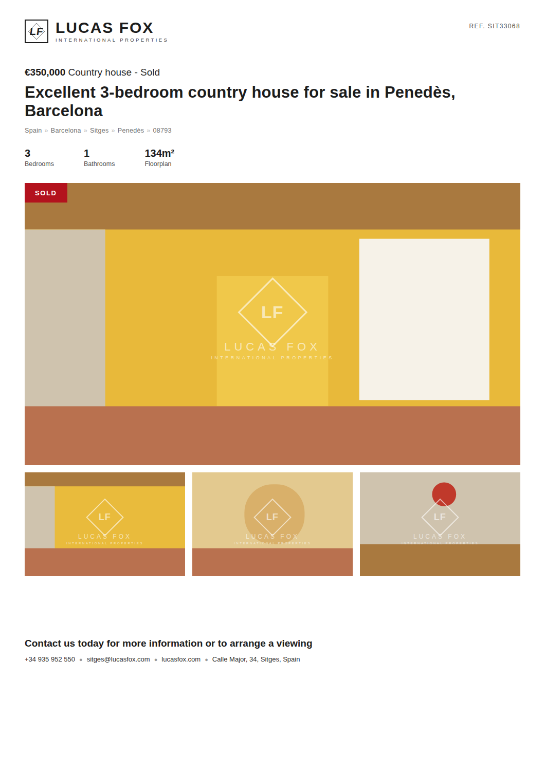LF
LUCAS FOX
INTERNATIONAL PROPERTIES
REF. SIT33068
€350,000 Country house - Sold
Excellent 3-bedroom country house for sale in Penedès, Barcelona
Spain»Barcelona»Sitges»Penedès»08793
3
Bedrooms
1
Bathrooms
134m²
Floorplan
SOLD
LF
LUCAS FOX
INTERNATIONAL PROPERTIES
LF
LUCAS FOX
INTERNATIONAL PROPERTIES
LF
LUCAS FOX
INTERNATIONAL PROPERTIES
LF
LUCAS FOX
INTERNATIONAL PROPERTIES
Contact us today for more information or to arrange a viewing
+34 935 952 550 ● sitges@lucasfox.com ● lucasfox.com ● Calle Major, 34, Sitges, Spain